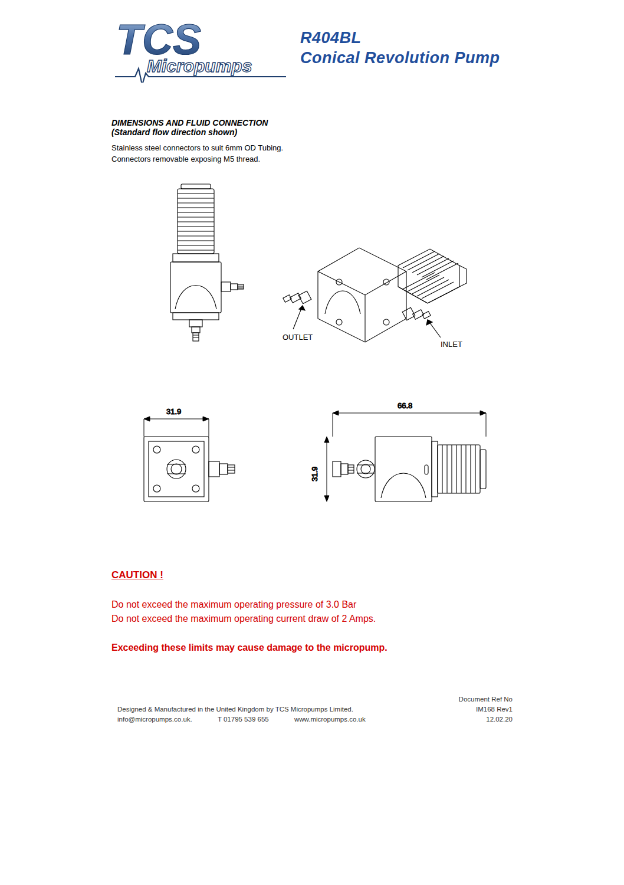TCS Micropumps
R404BL
Conical Revolution Pump
DIMENSIONS AND FLUID CONNECTION (Standard flow direction shown)
Stainless steel connectors to suit 6mm OD Tubing.
Connectors removable exposing M5 thread.
OUTLET INLET
31.9 66.8 31.9
CAUTION !
Do not exceed the maximum operating pressure of 3.0 Bar
Do not exceed the maximum operating current draw of 2 Amps.
Exceeding these limits may cause damage to the micropump.
Designed & Manufactured in the United Kingdom by TCS Micropumps Limited.
info@micropumps.co.uk. T 01795 539 655 www.micropumps.co.uk
Document Ref No
IM168 Rev1
12.02.20